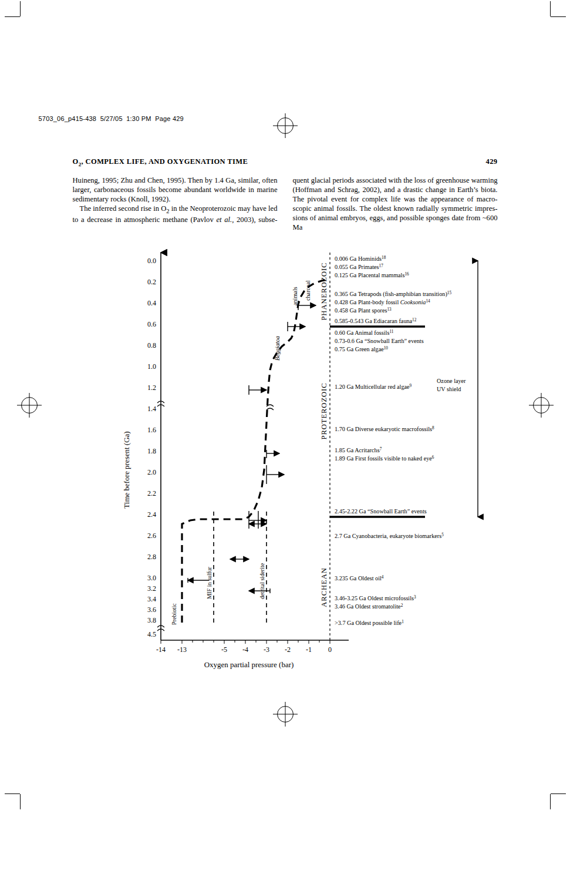5703_06_p415-438 5/27/05 1:30 PM Page 429
O2, COMPLEX LIFE, AND OXYGENATION TIME 429
Huineng, 1995; Zhu and Chen, 1995). Then by 1.4 Ga, similar, often larger, carbonaceous fossils become abundant worldwide in marine sedimentary rocks (Knoll, 1992).
The inferred second rise in O2 in the Neoproterozoic may have led to a decrease in atmospheric methane (Pavlov et al., 2003), subsequent glacial periods associated with the loss of greenhouse warming (Hoffman and Schrag, 2002), and a drastic change in Earth’s biota. The pivotal event for complex life was the appearance of macroscopic animal fossils. The oldest known radially symmetric impressions of animal embryos, eggs, and possible sponges date from ~600 Ma
0.0 0.2 0.4 0.6 0.8 1.0 1.2 1.4 1.6 1.8 2.0 2.2 2.4 2.6 2.8 3.0 3.2 3.4 3.6 3.8 4.5 Time before present (Ga) -14 -13 -5 -4 -3 -2 -1 0 Oxygen partial pressure (bar) Prebiotic MIF in sulfur detrital siderite Beggiatoa animals charcoal PHANEROZOIC PROTEROZOIC ARCHEAN 0.006 Ga Hominids18 0.055 Ga Primates17 0.125 Ga Placental mammals16 0.365 Ga Tetrapods (fish-amphibian transition)15 0.428 Ga Plant-body fossil Cooksonia14 0.458 Ga Plant spores13 0.585-0.543 Ga Ediacaran fauna12 0.60 Ga Animal fossils11 0.73-0.6 Ga “Snowball Earth” events 0.75 Ga Green algae10 1.20 Ga Multicellular red algae9 1.70 Ga Diverse eukaryotic macrofossils8 1.85 Ga Acritarchs7 1.89 Ga First fossils visible to naked eye6 2.45-2.22 Ga “Snowball Earth” events 2.7 Ga Cyanobacteria, eukaryote biomarkers5 3.235 Ga Oldest oil4 3.46-3.25 Ga Oldest microfossils3 3.46 Ga Oldest stromatolite2 >3.7 Ga Oldest possible life1 Ozone layer UV shield